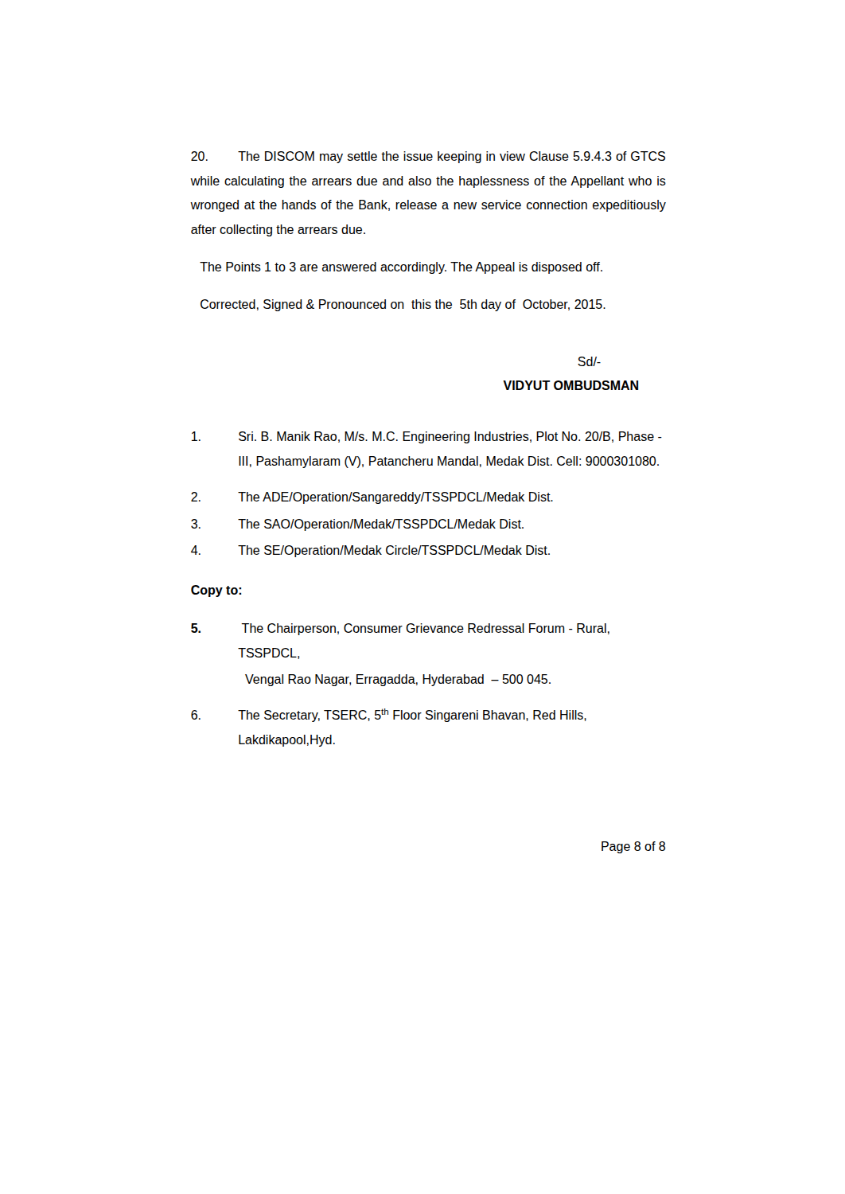20. The DISCOM may settle the issue keeping in view Clause 5.9.4.3 of GTCS while calculating the arrears due and also the haplessness of the Appellant who is wronged at the hands of the Bank, release a new service connection expeditiously after collecting the arrears due.
The Points 1 to 3 are answered accordingly. The Appeal is disposed off.
Corrected, Signed & Pronounced on this the 5th day of October, 2015.
Sd/-
VIDYUT OMBUDSMAN
| 1. | Sri. B. Manik Rao, M/s. M.C. Engineering Industries, Plot No. 20/B, Phase - III, Pashamylaram (V), Patancheru Mandal, Medak Dist. Cell: 9000301080. |
| 2. | The ADE/Operation/Sangareddy/TSSPDCL/Medak Dist. |
| 3. | The SAO/Operation/Medak/TSSPDCL/Medak Dist. |
| 4. | The SE/Operation/Medak Circle/TSSPDCL/Medak Dist. |
Copy to:
| 5. | The Chairperson, Consumer Grievance Redressal Forum - Rural, TSSPDCL, |
| | Vengal Rao Nagar, Erragadda, Hyderabad – 500 045. |
| 6. | The Secretary, TSERC, 5 th Floor Singareni Bhavan, Red Hills, Lakdikapool,Hyd. |
Page 8 of 8